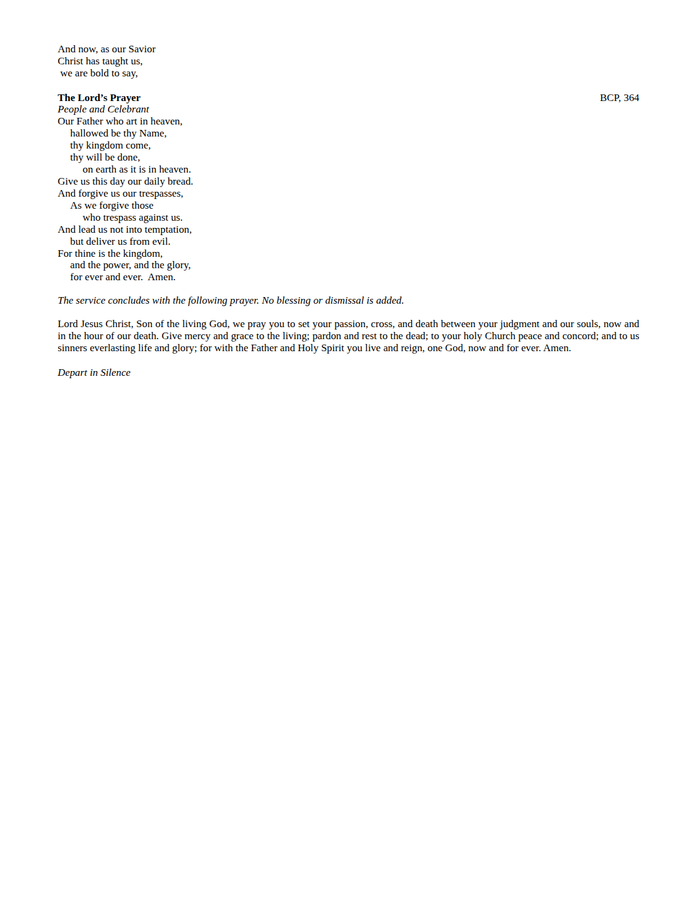And now, as our Savior
Christ has taught us,
we are bold to say,
The Lord’s Prayer BCP, 364
People and Celebrant
Our Father who art in heaven,
hallowed be thy Name,
thy kingdom come,
thy will be done,
on earth as it is in heaven.
Give us this day our daily bread.
And forgive us our trespasses,
As we forgive those
who trespass against us.
And lead us not into temptation,
but deliver us from evil.
For thine is the kingdom,
and the power, and the glory,
for ever and ever. Amen.
The service concludes with the following prayer. No blessing or dismissal is added.
Lord Jesus Christ, Son of the living God, we pray you to set your passion, cross, and death between your judgment and our souls, now and in the hour of our death. Give mercy and grace to the living; pardon and rest to the dead; to your holy Church peace and concord; and to us sinners everlasting life and glory; for with the Father and Holy Spirit you live and reign, one God, now and for ever. Amen.
Depart in Silence